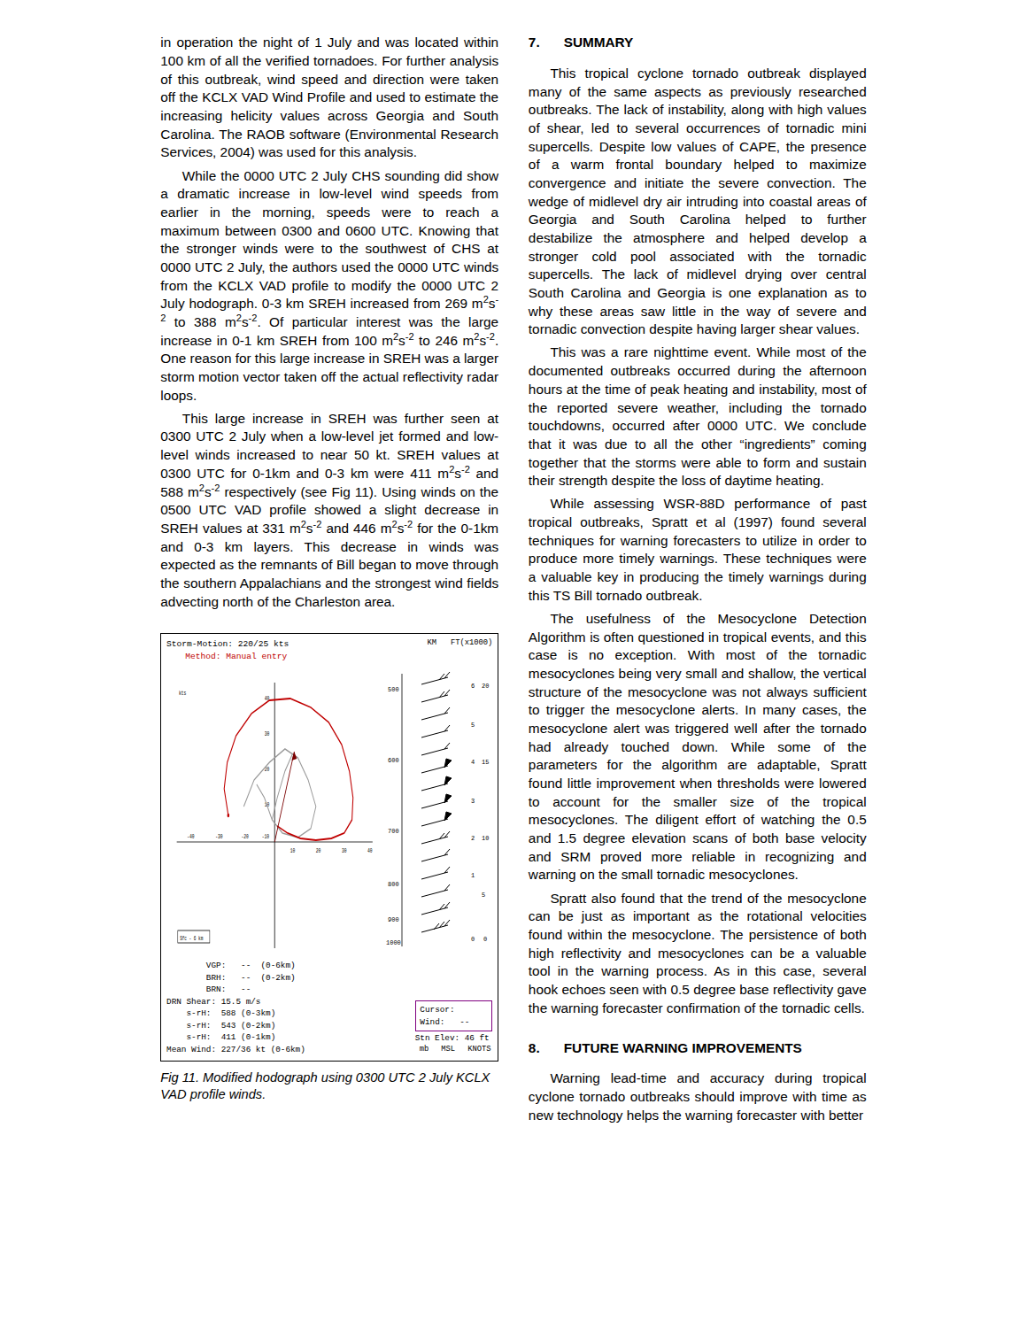in operation the night of 1 July and was located within 100 km of all the verified tornadoes. For further analysis of this outbreak, wind speed and direction were taken off the KCLX VAD Wind Profile and used to estimate the increasing helicity values across Georgia and South Carolina. The RAOB software (Environmental Research Services, 2004) was used for this analysis.
While the 0000 UTC 2 July CHS sounding did show a dramatic increase in low-level wind speeds from earlier in the morning, speeds were to reach a maximum between 0300 and 0600 UTC. Knowing that the stronger winds were to the southwest of CHS at 0000 UTC 2 July, the authors used the 0000 UTC winds from the KCLX VAD profile to modify the 0000 UTC 2 July hodograph. 0-3 km SREH increased from 269 m2s-2 to 388 m2s-2. Of particular interest was the large increase in 0-1 km SREH from 100 m2s-2 to 246 m2s-2. One reason for this large increase in SREH was a larger storm motion vector taken off the actual reflectivity radar loops.
This large increase in SREH was further seen at 0300 UTC 2 July when a low-level jet formed and low-level winds increased to near 50 kt. SREH values at 0300 UTC for 0-1km and 0-3 km were 411 m2s-2 and 588 m2s-2 respectively (see Fig 11). Using winds on the 0500 UTC VAD profile showed a slight decrease in SREH values at 331 m2s-2 and 446 m2s-2 for the 0-1km and 0-3 km layers. This decrease in winds was expected as the remnants of Bill began to move through the southern Appalachians and the strongest wind fields advecting north of the Charleston area.
Storm-Motion: 220/25 kts
Method: Manual entry
KM FT(x1000)
-40 -30 -20 -10 10 20 30 40 40 30 20 10 kts Sfc - 6 km
500 600 700 800 900 1000 6 20 5 4 15 3 2 10 1 5 0 0
VGP: -- (0-6km) BRH: -- (0-2km) BRN: -- DRN Shear: 15.5 m/s s-rH: 588 (0-3km) s-rH: 543 (0-2km) s-rH: 411 (0-1km) Mean Wind: 227/36 kt (0-6km)
Cursor: Wind: --
Stn Elev: 46 ft
mb MSL KNOTS
Fig 11. Modified hodograph using 0300 UTC 2 July KCLX VAD profile winds.
7. SUMMARY
This tropical cyclone tornado outbreak displayed many of the same aspects as previously researched outbreaks. The lack of instability, along with high values of shear, led to several occurrences of tornadic mini supercells. Despite low values of CAPE, the presence of a warm frontal boundary helped to maximize convergence and initiate the severe convection. The wedge of midlevel dry air intruding into coastal areas of Georgia and South Carolina helped to further destabilize the atmosphere and helped develop a stronger cold pool associated with the tornadic supercells. The lack of midlevel drying over central South Carolina and Georgia is one explanation as to why these areas saw little in the way of severe and tornadic convection despite having larger shear values.
This was a rare nighttime event. While most of the documented outbreaks occurred during the afternoon hours at the time of peak heating and instability, most of the reported severe weather, including the tornado touchdowns, occurred after 0000 UTC. We conclude that it was due to all the other “ingredients” coming together that the storms were able to form and sustain their strength despite the loss of daytime heating.
While assessing WSR-88D performance of past tropical outbreaks, Spratt et al (1997) found several techniques for warning forecasters to utilize in order to produce more timely warnings. These techniques were a valuable key in producing the timely warnings during this TS Bill tornado outbreak.
The usefulness of the Mesocyclone Detection Algorithm is often questioned in tropical events, and this case is no exception. With most of the tornadic mesocyclones being very small and shallow, the vertical structure of the mesocyclone was not always sufficient to trigger the mesocyclone alerts. In many cases, the mesocyclone alert was triggered well after the tornado had already touched down. While some of the parameters for the algorithm are adaptable, Spratt found little improvement when thresholds were lowered to account for the smaller size of the tropical mesocyclones. The diligent effort of watching the 0.5 and 1.5 degree elevation scans of both base velocity and SRM proved more reliable in recognizing and warning on the small tornadic mesocyclones.
Spratt also found that the trend of the mesocyclone can be just as important as the rotational velocities found within the mesocyclone. The persistence of both high reflectivity and mesocyclones can be a valuable tool in the warning process. As in this case, several hook echoes seen with 0.5 degree base reflectivity gave the warning forecaster confirmation of the tornadic cells.
8. FUTURE WARNING IMPROVEMENTS
Warning lead-time and accuracy during tropical cyclone tornado outbreaks should improve with time as new technology helps the warning forecaster with better